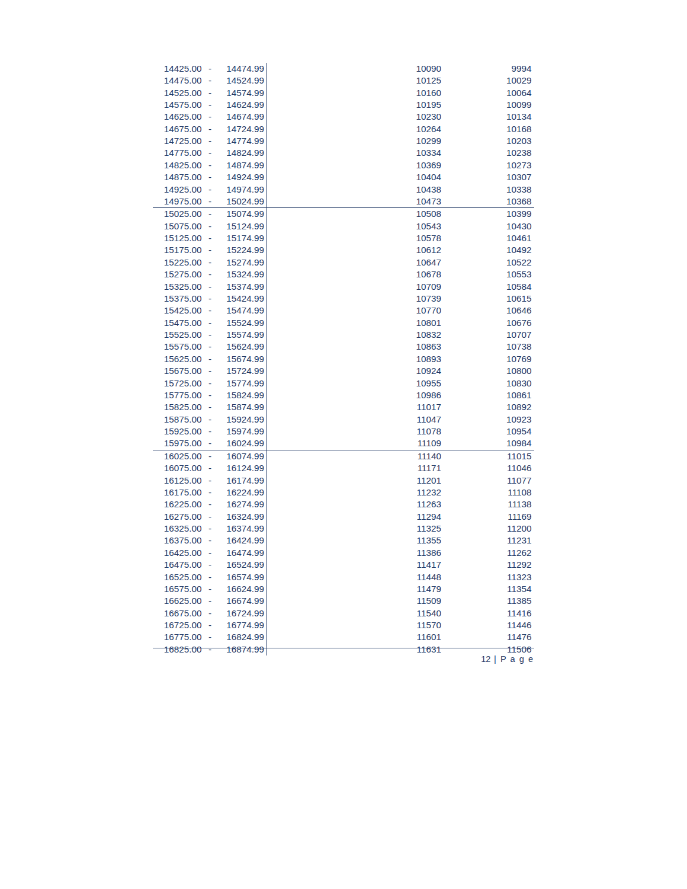| 14425.00 | - | 14474.99 | 10090 | 9994 |
| 14475.00 | - | 14524.99 | 10125 | 10029 |
| 14525.00 | - | 14574.99 | 10160 | 10064 |
| 14575.00 | - | 14624.99 | 10195 | 10099 |
| 14625.00 | - | 14674.99 | 10230 | 10134 |
| 14675.00 | - | 14724.99 | 10264 | 10168 |
| 14725.00 | - | 14774.99 | 10299 | 10203 |
| 14775.00 | - | 14824.99 | 10334 | 10238 |
| 14825.00 | - | 14874.99 | 10369 | 10273 |
| 14875.00 | - | 14924.99 | 10404 | 10307 |
| 14925.00 | - | 14974.99 | 10438 | 10338 |
| 14975.00 | - | 15024.99 | 10473 | 10368 |
| 15025.00 | - | 15074.99 | 10508 | 10399 |
| 15075.00 | - | 15124.99 | 10543 | 10430 |
| 15125.00 | - | 15174.99 | 10578 | 10461 |
| 15175.00 | - | 15224.99 | 10612 | 10492 |
| 15225.00 | - | 15274.99 | 10647 | 10522 |
| 15275.00 | - | 15324.99 | 10678 | 10553 |
| 15325.00 | - | 15374.99 | 10709 | 10584 |
| 15375.00 | - | 15424.99 | 10739 | 10615 |
| 15425.00 | - | 15474.99 | 10770 | 10646 |
| 15475.00 | - | 15524.99 | 10801 | 10676 |
| 15525.00 | - | 15574.99 | 10832 | 10707 |
| 15575.00 | - | 15624.99 | 10863 | 10738 |
| 15625.00 | - | 15674.99 | 10893 | 10769 |
| 15675.00 | - | 15724.99 | 10924 | 10800 |
| 15725.00 | - | 15774.99 | 10955 | 10830 |
| 15775.00 | - | 15824.99 | 10986 | 10861 |
| 15825.00 | - | 15874.99 | 11017 | 10892 |
| 15875.00 | - | 15924.99 | 11047 | 10923 |
| 15925.00 | - | 15974.99 | 11078 | 10954 |
| 15975.00 | - | 16024.99 | 11109 | 10984 |
| 16025.00 | - | 16074.99 | 11140 | 11015 |
| 16075.00 | - | 16124.99 | 11171 | 11046 |
| 16125.00 | - | 16174.99 | 11201 | 11077 |
| 16175.00 | - | 16224.99 | 11232 | 11108 |
| 16225.00 | - | 16274.99 | 11263 | 11138 |
| 16275.00 | - | 16324.99 | 11294 | 11169 |
| 16325.00 | - | 16374.99 | 11325 | 11200 |
| 16375.00 | - | 16424.99 | 11355 | 11231 |
| 16425.00 | - | 16474.99 | 11386 | 11262 |
| 16475.00 | - | 16524.99 | 11417 | 11292 |
| 16525.00 | - | 16574.99 | 11448 | 11323 |
| 16575.00 | - | 16624.99 | 11479 | 11354 |
| 16625.00 | - | 16674.99 | 11509 | 11385 |
| 16675.00 | - | 16724.99 | 11540 | 11416 |
| 16725.00 | - | 16774.99 | 11570 | 11446 |
| 16775.00 | - | 16824.99 | 11601 | 11476 |
| 16825.00 | - | 16874.99 | 11631 | 11506 |
12 | P a g e